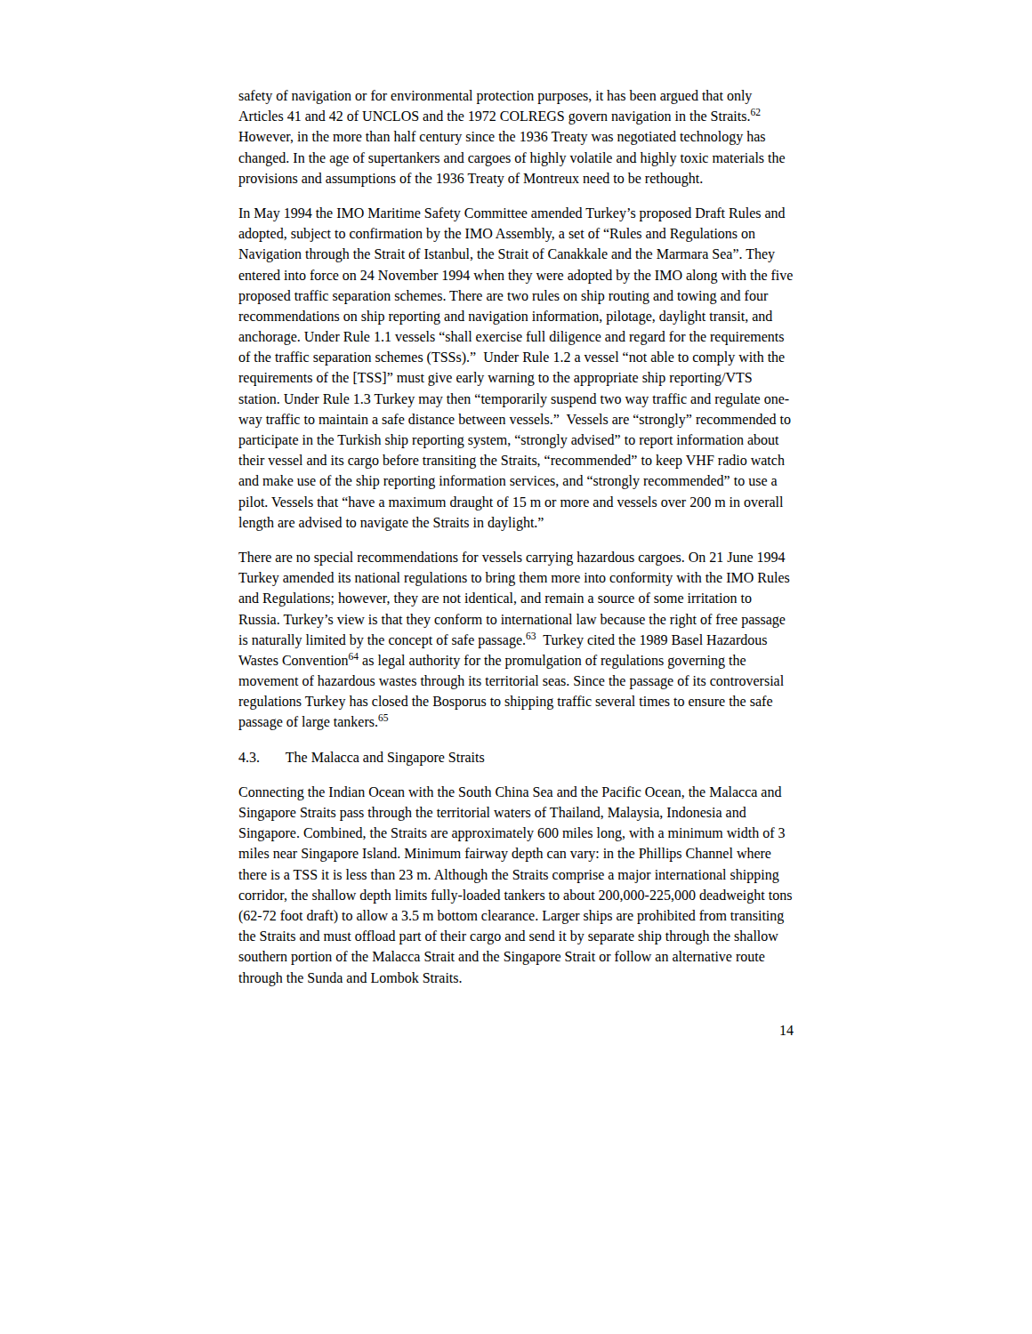safety of navigation or for environmental protection purposes, it has been argued that only Articles 41 and 42 of UNCLOS and the 1972 COLREGS govern navigation in the Straits.62 However, in the more than half century since the 1936 Treaty was negotiated technology has changed. In the age of supertankers and cargoes of highly volatile and highly toxic materials the provisions and assumptions of the 1936 Treaty of Montreux need to be rethought.
In May 1994 the IMO Maritime Safety Committee amended Turkey’s proposed Draft Rules and adopted, subject to confirmation by the IMO Assembly, a set of “Rules and Regulations on Navigation through the Strait of Istanbul, the Strait of Canakkale and the Marmara Sea”. They entered into force on 24 November 1994 when they were adopted by the IMO along with the five proposed traffic separation schemes. There are two rules on ship routing and towing and four recommendations on ship reporting and navigation information, pilotage, daylight transit, and anchorage. Under Rule 1.1 vessels “shall exercise full diligence and regard for the requirements of the traffic separation schemes (TSSs).” Under Rule 1.2 a vessel “not able to comply with the requirements of the [TSS]” must give early warning to the appropriate ship reporting/VTS station. Under Rule 1.3 Turkey may then “temporarily suspend two way traffic and regulate one-way traffic to maintain a safe distance between vessels.” Vessels are “strongly” recommended to participate in the Turkish ship reporting system, “strongly advised” to report information about their vessel and its cargo before transiting the Straits, “recommended” to keep VHF radio watch and make use of the ship reporting information services, and “strongly recommended” to use a pilot. Vessels that “have a maximum draught of 15 m or more and vessels over 200 m in overall length are advised to navigate the Straits in daylight.”
There are no special recommendations for vessels carrying hazardous cargoes. On 21 June 1994 Turkey amended its national regulations to bring them more into conformity with the IMO Rules and Regulations; however, they are not identical, and remain a source of some irritation to Russia. Turkey’s view is that they conform to international law because the right of free passage is naturally limited by the concept of safe passage.63 Turkey cited the 1989 Basel Hazardous Wastes Convention64 as legal authority for the promulgation of regulations governing the movement of hazardous wastes through its territorial seas. Since the passage of its controversial regulations Turkey has closed the Bosporus to shipping traffic several times to ensure the safe passage of large tankers.65
4.3. The Malacca and Singapore Straits
Connecting the Indian Ocean with the South China Sea and the Pacific Ocean, the Malacca and Singapore Straits pass through the territorial waters of Thailand, Malaysia, Indonesia and Singapore. Combined, the Straits are approximately 600 miles long, with a minimum width of 3 miles near Singapore Island. Minimum fairway depth can vary: in the Phillips Channel where there is a TSS it is less than 23 m. Although the Straits comprise a major international shipping corridor, the shallow depth limits fully-loaded tankers to about 200,000-225,000 deadweight tons (62-72 foot draft) to allow a 3.5 m bottom clearance. Larger ships are prohibited from transiting the Straits and must offload part of their cargo and send it by separate ship through the shallow southern portion of the Malacca Strait and the Singapore Strait or follow an alternative route through the Sunda and Lombok Straits.
14